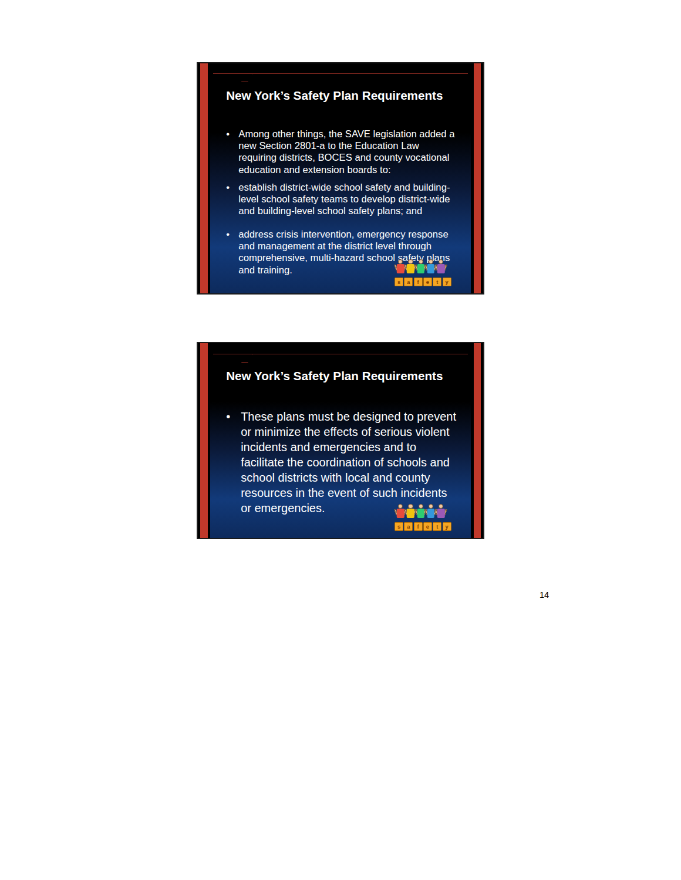New York’s Safety Plan Requirements
Among other things, the SAVE legislation added a new Section 2801-a to the Education Law requiring districts, BOCES and county vocational education and extension boards to:
establish district-wide school safety and building-level school safety teams to develop district-wide and building-level school safety plans; and
address crisis intervention, emergency response and management at the district level through comprehensive, multi-hazard school safety plans and training.
safety
New York’s Safety Plan Requirements
These plans must be designed to prevent or minimize the effects of serious violent incidents and emergencies and to facilitate the coordination of schools and school districts with local and county resources in the event of such incidents or emergencies.
safety
14